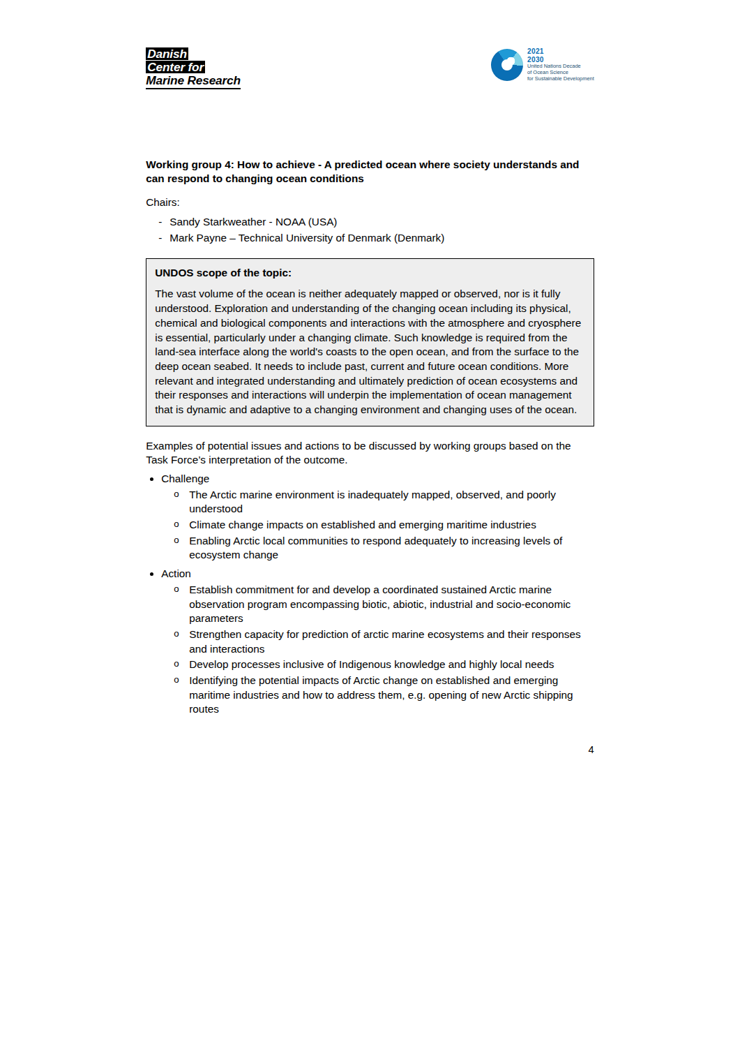Danish
Center for
Marine Research
2021
2030 United Nations Decade
of Ocean Science
for Sustainable Development
Working group 4: How to achieve - A predicted ocean where society understands and can respond to changing ocean conditions
Chairs:
Sandy Starkweather - NOAA (USA)
Mark Payne – Technical University of Denmark (Denmark)
UNDOS scope of the topic:
The vast volume of the ocean is neither adequately mapped or observed, nor is it fully understood. Exploration and understanding of the changing ocean including its physical, chemical and biological components and interactions with the atmosphere and cryosphere is essential, particularly under a changing climate. Such knowledge is required from the land-sea interface along the world's coasts to the open ocean, and from the surface to the deep ocean seabed. It needs to include past, current and future ocean conditions. More relevant and integrated understanding and ultimately prediction of ocean ecosystems and their responses and interactions will underpin the implementation of ocean management that is dynamic and adaptive to a changing environment and changing uses of the ocean.
Examples of potential issues and actions to be discussed by working groups based on the Task Force’s interpretation of the outcome.
Challenge
The Arctic marine environment is inadequately mapped, observed, and poorly understood
Climate change impacts on established and emerging maritime industries
Enabling Arctic local communities to respond adequately to increasing levels of ecosystem change
Action
Establish commitment for and develop a coordinated sustained Arctic marine observation program encompassing biotic, abiotic, industrial and socio-economic parameters
Strengthen capacity for prediction of arctic marine ecosystems and their responses and interactions
Develop processes inclusive of Indigenous knowledge and highly local needs
Identifying the potential impacts of Arctic change on established and emerging maritime industries and how to address them, e.g. opening of new Arctic shipping routes
4